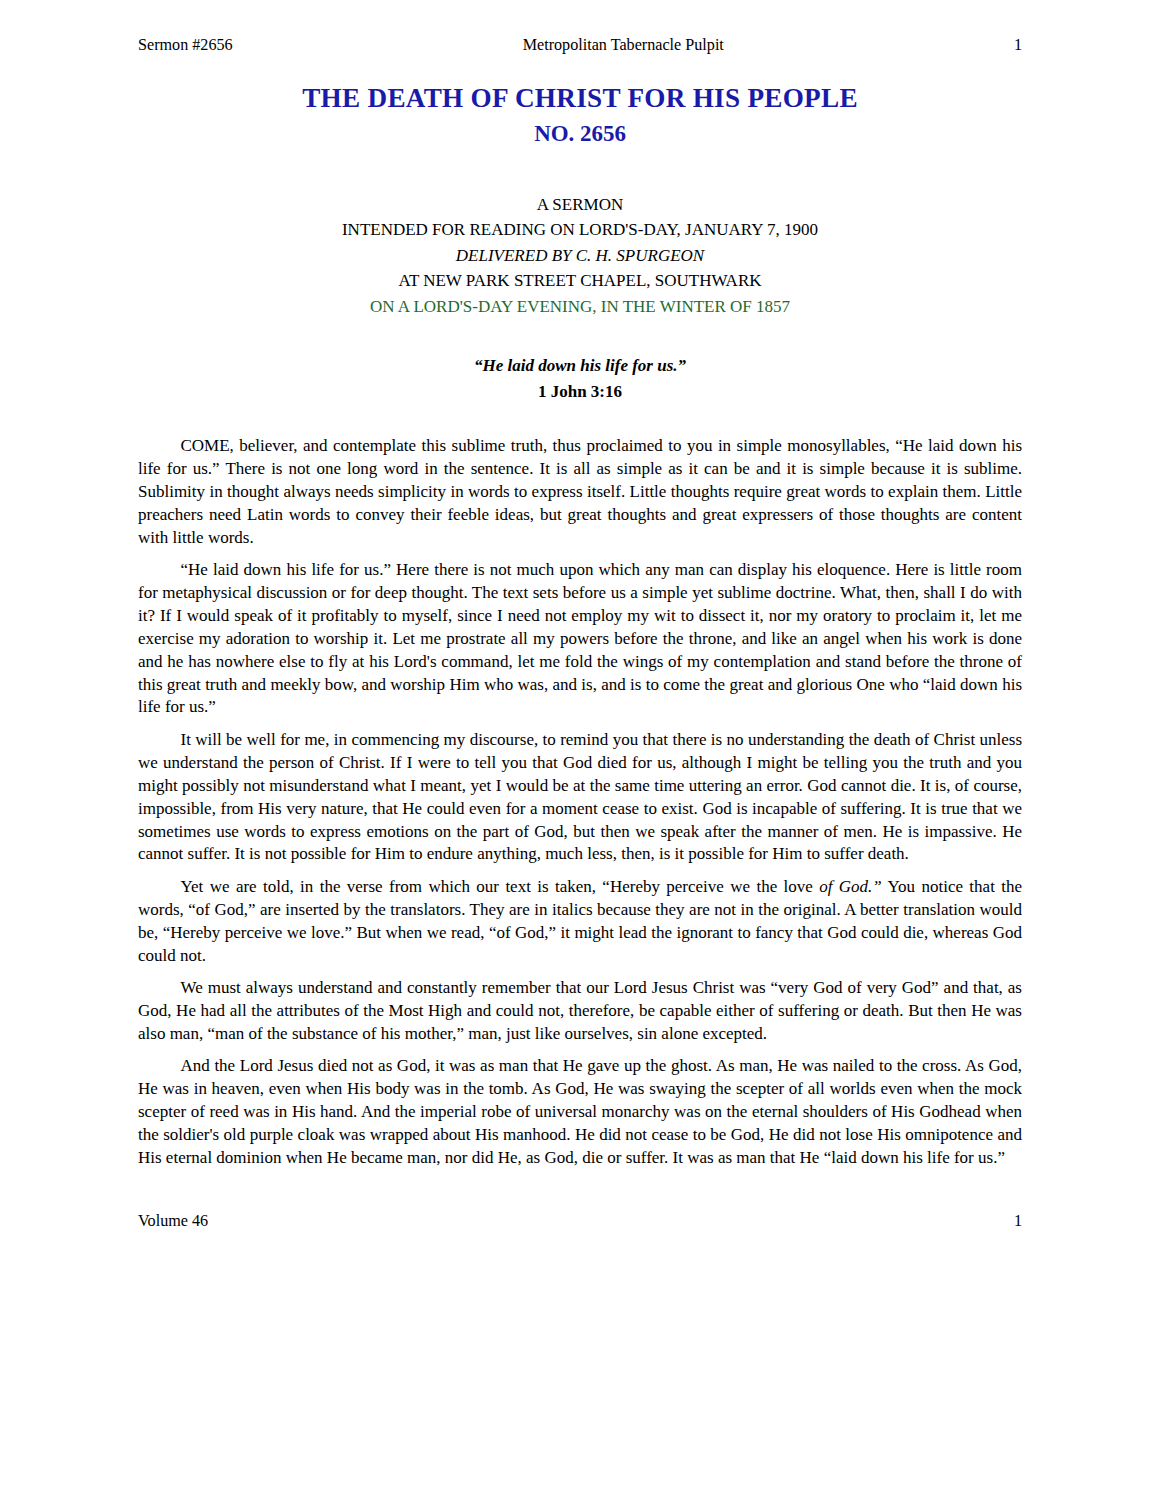Sermon #2656 Metropolitan Tabernacle Pulpit 1
THE DEATH OF CHRIST FOR HIS PEOPLE
NO. 2656
A SERMON INTENDED FOR READING ON LORD'S-DAY, JANUARY 7, 1900 DELIVERED BY C. H. SPURGEON AT NEW PARK STREET CHAPEL, SOUTHWARK ON A LORD'S-DAY EVENING, IN THE WINTER OF 1857
“He laid down his life for us.” 1 John 3:16
COME, believer, and contemplate this sublime truth, thus proclaimed to you in simple monosyllables, “He laid down his life for us.” There is not one long word in the sentence. It is all as simple as it can be and it is simple because it is sublime. Sublimity in thought always needs simplicity in words to express itself. Little thoughts require great words to explain them. Little preachers need Latin words to convey their feeble ideas, but great thoughts and great expressers of those thoughts are content with little words.
“He laid down his life for us.” Here there is not much upon which any man can display his eloquence. Here is little room for metaphysical discussion or for deep thought. The text sets before us a simple yet sublime doctrine. What, then, shall I do with it? If I would speak of it profitably to myself, since I need not employ my wit to dissect it, nor my oratory to proclaim it, let me exercise my adoration to worship it. Let me prostrate all my powers before the throne, and like an angel when his work is done and he has nowhere else to fly at his Lord's command, let me fold the wings of my contemplation and stand before the throne of this great truth and meekly bow, and worship Him who was, and is, and is to come the great and glorious One who “laid down his life for us.”
It will be well for me, in commencing my discourse, to remind you that there is no understanding the death of Christ unless we understand the person of Christ. If I were to tell you that God died for us, although I might be telling you the truth and you might possibly not misunderstand what I meant, yet I would be at the same time uttering an error. God cannot die. It is, of course, impossible, from His very nature, that He could even for a moment cease to exist. God is incapable of suffering. It is true that we sometimes use words to express emotions on the part of God, but then we speak after the manner of men. He is impassive. He cannot suffer. It is not possible for Him to endure anything, much less, then, is it possible for Him to suffer death.
Yet we are told, in the verse from which our text is taken, “Hereby perceive we the love of God.” You notice that the words, “of God,” are inserted by the translators. They are in italics because they are not in the original. A better translation would be, “Hereby perceive we love.” But when we read, “of God,” it might lead the ignorant to fancy that God could die, whereas God could not.
We must always understand and constantly remember that our Lord Jesus Christ was “very God of very God” and that, as God, He had all the attributes of the Most High and could not, therefore, be capable either of suffering or death. But then He was also man, “man of the substance of his mother,” man, just like ourselves, sin alone excepted.
And the Lord Jesus died not as God, it was as man that He gave up the ghost. As man, He was nailed to the cross. As God, He was in heaven, even when His body was in the tomb. As God, He was swaying the scepter of all worlds even when the mock scepter of reed was in His hand. And the imperial robe of universal monarchy was on the eternal shoulders of His Godhead when the soldier's old purple cloak was wrapped about His manhood. He did not cease to be God, He did not lose His omnipotence and His eternal dominion when He became man, nor did He, as God, die or suffer. It was as man that He “laid down his life for us.”
Volume 46 1